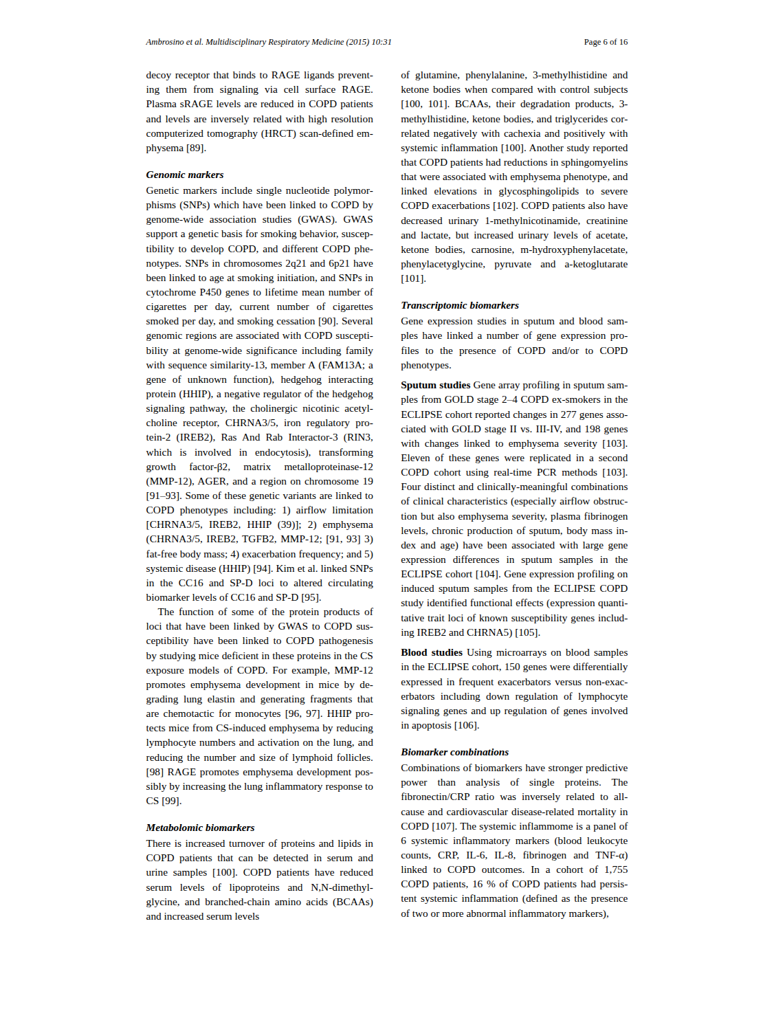Ambrosino et al. Multidisciplinary Respiratory Medicine (2015) 10:31 Page 6 of 16
decoy receptor that binds to RAGE ligands preventing them from signaling via cell surface RAGE. Plasma sRAGE levels are reduced in COPD patients and levels are inversely related with high resolution computerized tomography (HRCT) scan-defined emphysema [89].
Genomic markers
Genetic markers include single nucleotide polymorphisms (SNPs) which have been linked to COPD by genome-wide association studies (GWAS). GWAS support a genetic basis for smoking behavior, susceptibility to develop COPD, and different COPD phenotypes. SNPs in chromosomes 2q21 and 6p21 have been linked to age at smoking initiation, and SNPs in cytochrome P450 genes to lifetime mean number of cigarettes per day, current number of cigarettes smoked per day, and smoking cessation [90]. Several genomic regions are associated with COPD susceptibility at genome-wide significance including family with sequence similarity-13, member A (FAM13A; a gene of unknown function), hedgehog interacting protein (HHIP), a negative regulator of the hedgehog signaling pathway, the cholinergic nicotinic acetylcholine receptor, CHRNA3/5, iron regulatory protein-2 (IREB2), Ras And Rab Interactor-3 (RIN3, which is involved in endocytosis), transforming growth factor-β2, matrix metalloproteinase-12 (MMP-12), AGER, and a region on chromosome 19 [91–93]. Some of these genetic variants are linked to COPD phenotypes including: 1) airflow limitation [CHRNA3/5, IREB2, HHIP (39)]; 2) emphysema (CHRNA3/5, IREB2, TGFB2, MMP-12; [91, 93] 3) fat-free body mass; 4) exacerbation frequency; and 5) systemic disease (HHIP) [94]. Kim et al. linked SNPs in the CC16 and SP-D loci to altered circulating biomarker levels of CC16 and SP-D [95].
The function of some of the protein products of loci that have been linked by GWAS to COPD susceptibility have been linked to COPD pathogenesis by studying mice deficient in these proteins in the CS exposure models of COPD. For example, MMP-12 promotes emphysema development in mice by degrading lung elastin and generating fragments that are chemotactic for monocytes [96, 97]. HHIP protects mice from CS-induced emphysema by reducing lymphocyte numbers and activation on the lung, and reducing the number and size of lymphoid follicles. [98] RAGE promotes emphysema development possibly by increasing the lung inflammatory response to CS [99].
Metabolomic biomarkers
There is increased turnover of proteins and lipids in COPD patients that can be detected in serum and urine samples [100]. COPD patients have reduced serum levels of lipoproteins and N,N-dimethylglycine, and branched-chain amino acids (BCAAs) and increased serum levels
of glutamine, phenylalanine, 3-methylhistidine and ketone bodies when compared with control subjects [100, 101]. BCAAs, their degradation products, 3-methylhistidine, ketone bodies, and triglycerides correlated negatively with cachexia and positively with systemic inflammation [100]. Another study reported that COPD patients had reductions in sphingomyelins that were associated with emphysema phenotype, and linked elevations in glycosphingolipids to severe COPD exacerbations [102]. COPD patients also have decreased urinary 1-methylnicotinamide, creatinine and lactate, but increased urinary levels of acetate, ketone bodies, carnosine, m-hydroxyphenylacetate, phenylacetyglycine, pyruvate and a-ketoglutarate [101].
Transcriptomic biomarkers
Gene expression studies in sputum and blood samples have linked a number of gene expression profiles to the presence of COPD and/or to COPD phenotypes.
Sputum studies Gene array profiling in sputum samples from GOLD stage 2–4 COPD ex-smokers in the ECLIPSE cohort reported changes in 277 genes associated with GOLD stage II vs. III-IV, and 198 genes with changes linked to emphysema severity [103]. Eleven of these genes were replicated in a second COPD cohort using real-time PCR methods [103]. Four distinct and clinically-meaningful combinations of clinical characteristics (especially airflow obstruction but also emphysema severity, plasma fibrinogen levels, chronic production of sputum, body mass index and age) have been associated with large gene expression differences in sputum samples in the ECLIPSE cohort [104]. Gene expression profiling on induced sputum samples from the ECLIPSE COPD study identified functional effects (expression quantitative trait loci of known susceptibility genes including IREB2 and CHRNA5) [105].
Blood studies Using microarrays on blood samples in the ECLIPSE cohort, 150 genes were differentially expressed in frequent exacerbators versus non-exacerbators including down regulation of lymphocyte signaling genes and up regulation of genes involved in apoptosis [106].
Biomarker combinations
Combinations of biomarkers have stronger predictive power than analysis of single proteins. The fibronectin/CRP ratio was inversely related to all-cause and cardiovascular disease-related mortality in COPD [107]. The systemic inflammome is a panel of 6 systemic inflammatory markers (blood leukocyte counts, CRP, IL-6, IL-8, fibrinogen and TNF-α) linked to COPD outcomes. In a cohort of 1,755 COPD patients, 16 % of COPD patients had persistent systemic inflammation (defined as the presence of two or more abnormal inflammatory markers),